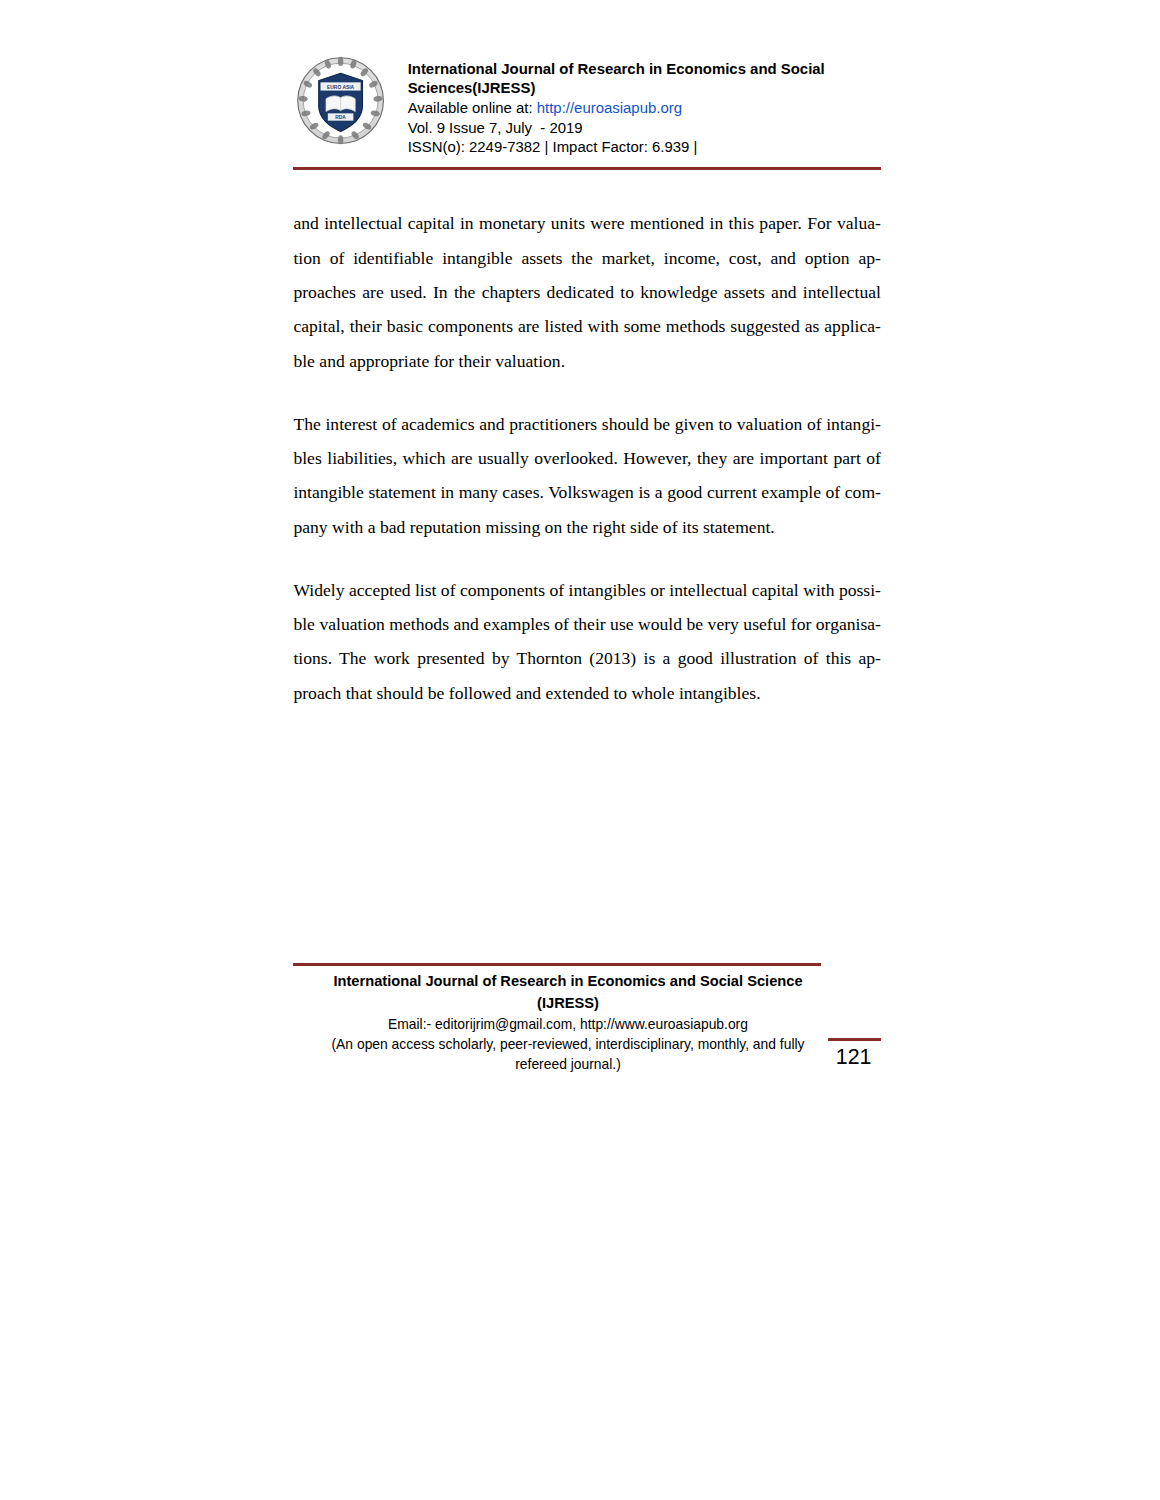EURO ASIA RDA
International Journal of Research in Economics and Social Sciences(IJRESS)
Available online at: http://euroasiapub.org
Vol. 9 Issue 7, July - 2019
ISSN(o): 2249-7382 | Impact Factor: 6.939 |
and intellectual capital in monetary units were mentioned in this paper. For valuation of identifiable intangible assets the market, income, cost, and option approaches are used. In the chapters dedicated to knowledge assets and intellectual capital, their basic components are listed with some methods suggested as applicable and appropriate for their valuation.
The interest of academics and practitioners should be given to valuation of intangibles liabilities, which are usually overlooked. However, they are important part of intangible statement in many cases. Volkswagen is a good current example of company with a bad reputation missing on the right side of its statement.
Widely accepted list of components of intangibles or intellectual capital with possible valuation methods and examples of their use would be very useful for organisations. The work presented by Thornton (2013) is a good illustration of this approach that should be followed and extended to whole intangibles.
International Journal of Research in Economics and Social Science (IJRESS)
Email:- editorijrim@gmail.com, http://www.euroasiapub.org
(An open access scholarly, peer-reviewed, interdisciplinary, monthly, and fully refereed journal.)
121